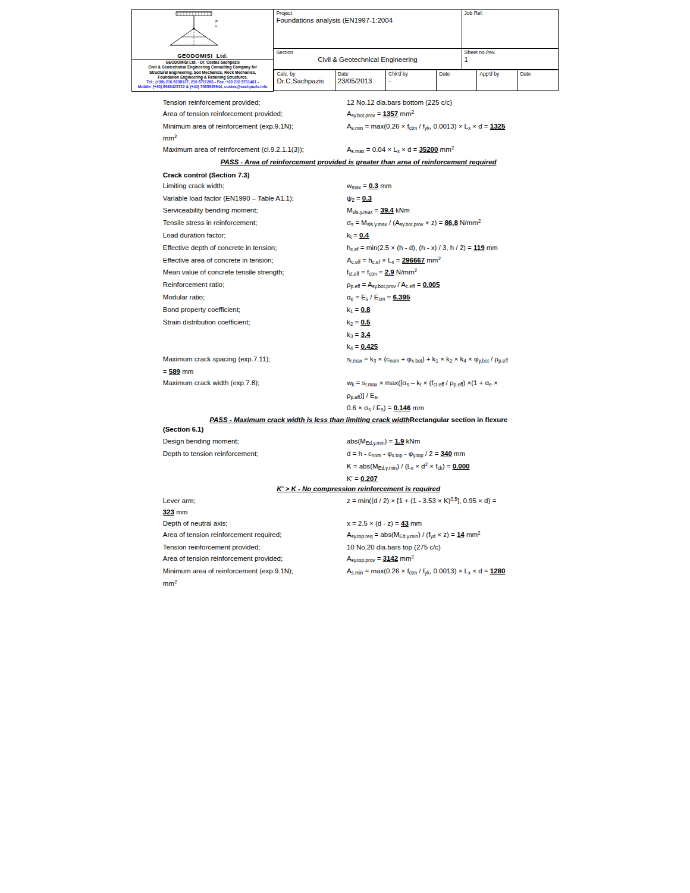| P h GEODOMISI Ltd. GEODOMISI Ltd. - Dr. Costas Sachpazis Civil & Geotechnical Engineering Consulting Company for Structural Engineering, Soil Mechanics, Rock Mechanics, Foundation Engineering & Retaining Structures. Tel.: (+30) 210 5238127, 210 5711263 - Fax.:+30 210 5711461 - Mobile: (+30) 6936425722 & (+44) 7585939944, costas@sachpazis.info | Project Foundations analysis (EN1997-1:2004 | Job Ref. |
| Section Civil & Geotechnical Engineering | Sheet no./rev. 1 |
| / Calc. by Dr.C.Sachpazis / Date 23/05/2013 / Chk'd by - / Date / App'd by / Date / |
Tension reinforcement provided;
12 No.12 dia.bars bottom (225 c/c)
Area of tension reinforcement provided;
Asy.bot.prov = 1357 mm2
Minimum area of reinforcement (exp.9.1N);
As.min = max(0.26 × fctm / fyk, 0.0013) × Lx × d = 1325
mm2
Maximum area of reinforcement (cl.9.2.1.1(3));
As.max = 0.04 × Lx × d = 35200 mm2
PASS - Area of reinforcement provided is greater than area of reinforcement required
Crack control (Section 7.3)
Limiting crack width;
wmax = 0.3 mm
Variable load factor (EN1990 – Table A1.1);
ψ2 = 0.3
Serviceability bending moment;
Msls.y.max = 39.4 kNm
Tensile stress in reinforcement;
σs = Msls.y.max / (Asy.bot.prov × z) = 86.8 N/mm2
Load duration factor;
kt = 0.4
Effective depth of concrete in tension;
hc.ef = min(2.5 × (h - d), (h - x) / 3, h / 2) = 119 mm
Effective area of concrete in tension;
Ac.eff = hc.ef × Lx = 296667 mm2
Mean value of concrete tensile strength;
fct.eff = fctm = 2.9 N/mm2
Reinforcement ratio;
ρp.eff = Asy.bot.prov / Ac.eff = 0.005
Modular ratio;
αe = Es / Ecm = 6.395
Bond property coefficient;
k1 = 0.8
Strain distribution coefficient;
k2 = 0.5
k3 = 3.4
k4 = 0.425
Maximum crack spacing (exp.7.11);
sr.max = k3 × (cnom + φx.bot) + k1 × k2 × k4 × φy.bot / ρp.eff
= 589 mm
Maximum crack width (exp.7.8);
wk = sr.max × max([σs – kt × (fct.eff / ρp.eff) ×(1 + αe ×
ρp.eff)] / Es,
0.6 × σs / Es) = 0.146 mm
PASS - Maximum crack width is less than limiting crack width Rectangular section in flexure
(Section 6.1)
Design bending moment;
abs(MEd.y.min) = 1.9 kNm
Depth to tension reinforcement;
d = h - cnom - φx.top - φy.top / 2 = 340 mm
K = abs(MEd.y.min) / (Lx × d2 × fck) = 0.000
K' = 0.207
K' > K - No compression reinforcement is required
Lever arm;
z = min((d / 2) × [1 + (1 - 3.53 × K)0.5], 0.95 × d) =
323 mm
Depth of neutral axis;
x = 2.5 × (d - z) = 43 mm
Area of tension reinforcement required;
Asy.top.req = abs(MEd.y.min) / (fyd × z) = 14 mm2
Tension reinforcement provided;
10 No.20 dia.bars top (275 c/c)
Area of tension reinforcement provided;
Asy.top.prov = 3142 mm2
Minimum area of reinforcement (exp.9.1N);
As.min = max(0.26 × fctm / fyk, 0.0013) × Lx × d = 1280
mm2